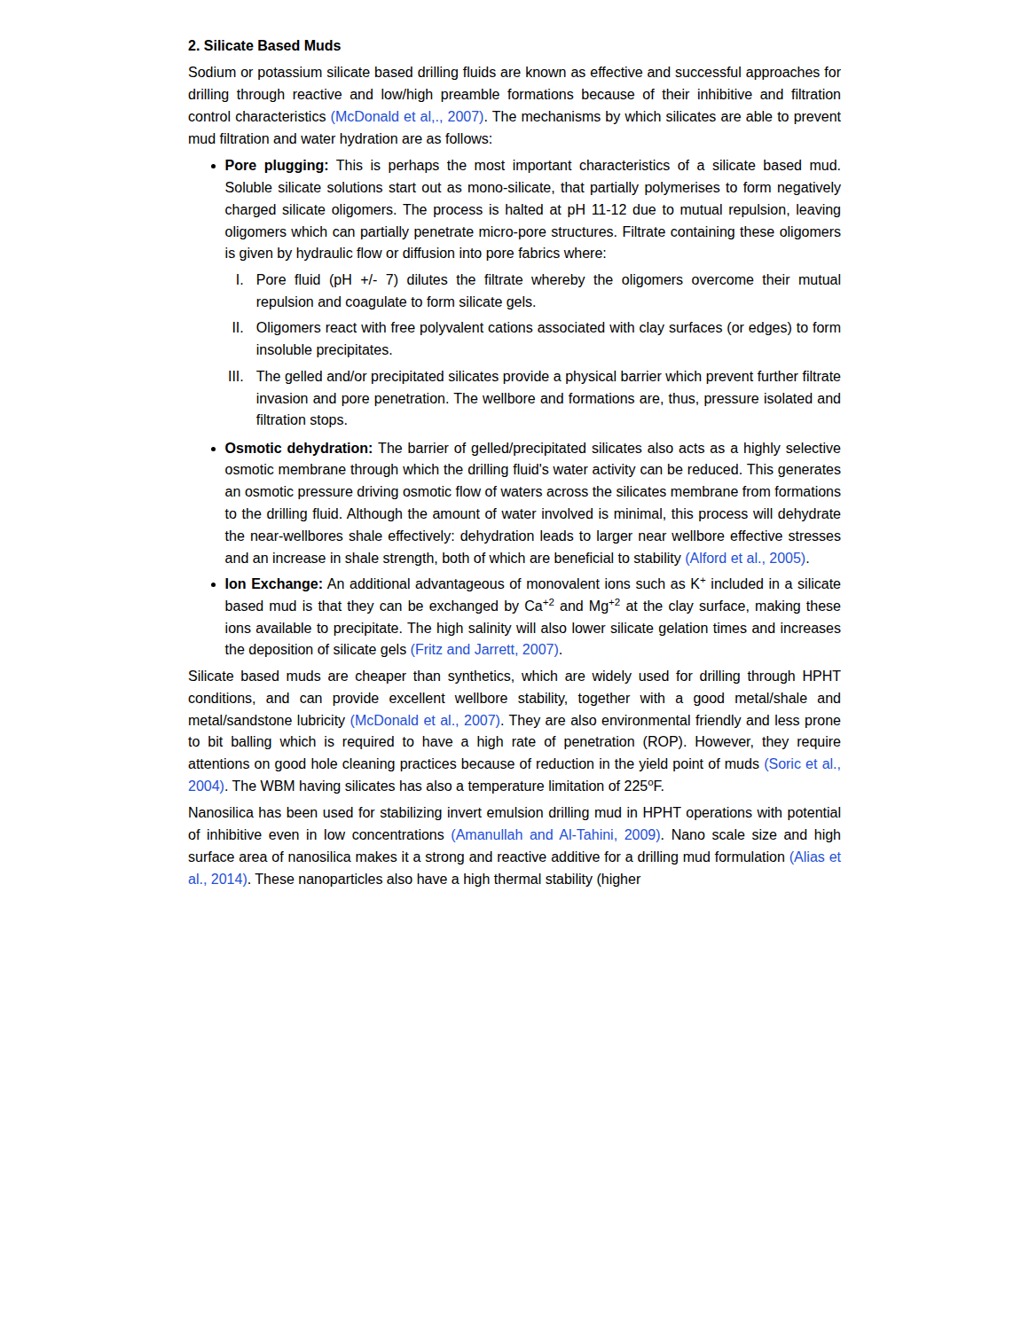2. Silicate Based Muds
Sodium or potassium silicate based drilling fluids are known as effective and successful approaches for drilling through reactive and low/high preamble formations because of their inhibitive and filtration control characteristics (McDonald et al,., 2007). The mechanisms by which silicates are able to prevent mud filtration and water hydration are as follows:
Pore plugging: This is perhaps the most important characteristics of a silicate based mud. Soluble silicate solutions start out as mono-silicate, that partially polymerises to form negatively charged silicate oligomers. The process is halted at pH 11-12 due to mutual repulsion, leaving oligomers which can partially penetrate micro-pore structures. Filtrate containing these oligomers is given by hydraulic flow or diffusion into pore fabrics where:
Pore fluid (pH +/- 7) dilutes the filtrate whereby the oligomers overcome their mutual repulsion and coagulate to form silicate gels.
Oligomers react with free polyvalent cations associated with clay surfaces (or edges) to form insoluble precipitates.
The gelled and/or precipitated silicates provide a physical barrier which prevent further filtrate invasion and pore penetration. The wellbore and formations are, thus, pressure isolated and filtration stops.
Osmotic dehydration: The barrier of gelled/precipitated silicates also acts as a highly selective osmotic membrane through which the drilling fluid's water activity can be reduced. This generates an osmotic pressure driving osmotic flow of waters across the silicates membrane from formations to the drilling fluid. Although the amount of water involved is minimal, this process will dehydrate the near-wellbores shale effectively: dehydration leads to larger near wellbore effective stresses and an increase in shale strength, both of which are beneficial to stability (Alford et al., 2005).
Ion Exchange: An additional advantageous of monovalent ions such as K+ included in a silicate based mud is that they can be exchanged by Ca+2 and Mg+2 at the clay surface, making these ions available to precipitate. The high salinity will also lower silicate gelation times and increases the deposition of silicate gels (Fritz and Jarrett, 2007).
Silicate based muds are cheaper than synthetics, which are widely used for drilling through HPHT conditions, and can provide excellent wellbore stability, together with a good metal/shale and metal/sandstone lubricity (McDonald et al., 2007). They are also environmental friendly and less prone to bit balling which is required to have a high rate of penetration (ROP). However, they require attentions on good hole cleaning practices because of reduction in the yield point of muds (Soric et al., 2004). The WBM having silicates has also a temperature limitation of 225oF.
Nanosilica has been used for stabilizing invert emulsion drilling mud in HPHT operations with potential of inhibitive even in low concentrations (Amanullah and Al-Tahini, 2009). Nano scale size and high surface area of nanosilica makes it a strong and reactive additive for a drilling mud formulation (Alias et al., 2014). These nanoparticles also have a high thermal stability (higher